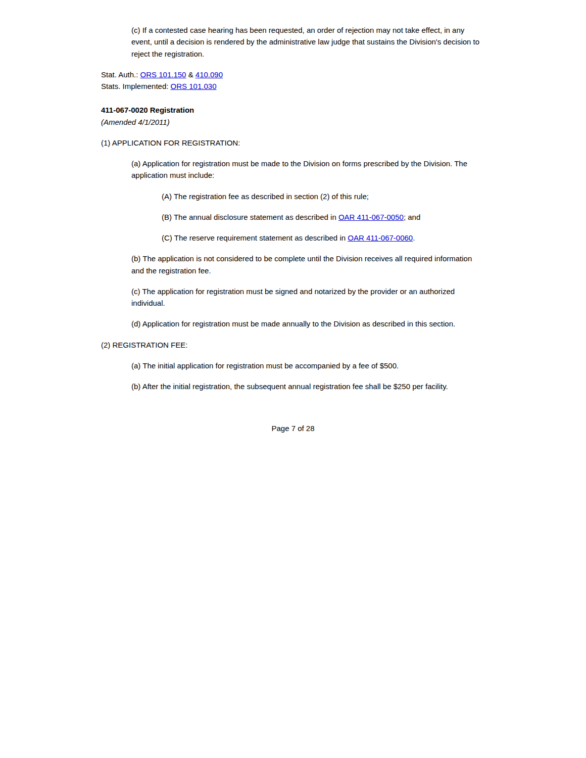(c) If a contested case hearing has been requested, an order of rejection may not take effect, in any event, until a decision is rendered by the administrative law judge that sustains the Division's decision to reject the registration.
Stat. Auth.: ORS 101.150 & 410.090
Stats. Implemented: ORS 101.030
411-067-0020 Registration
(Amended 4/1/2011)
(1) APPLICATION FOR REGISTRATION:
(a) Application for registration must be made to the Division on forms prescribed by the Division. The application must include:
(A) The registration fee as described in section (2) of this rule;
(B) The annual disclosure statement as described in OAR 411-067-0050; and
(C) The reserve requirement statement as described in OAR 411-067-0060.
(b) The application is not considered to be complete until the Division receives all required information and the registration fee.
(c) The application for registration must be signed and notarized by the provider or an authorized individual.
(d) Application for registration must be made annually to the Division as described in this section.
(2) REGISTRATION FEE:
(a) The initial application for registration must be accompanied by a fee of $500.
(b) After the initial registration, the subsequent annual registration fee shall be $250 per facility.
Page 7 of 28